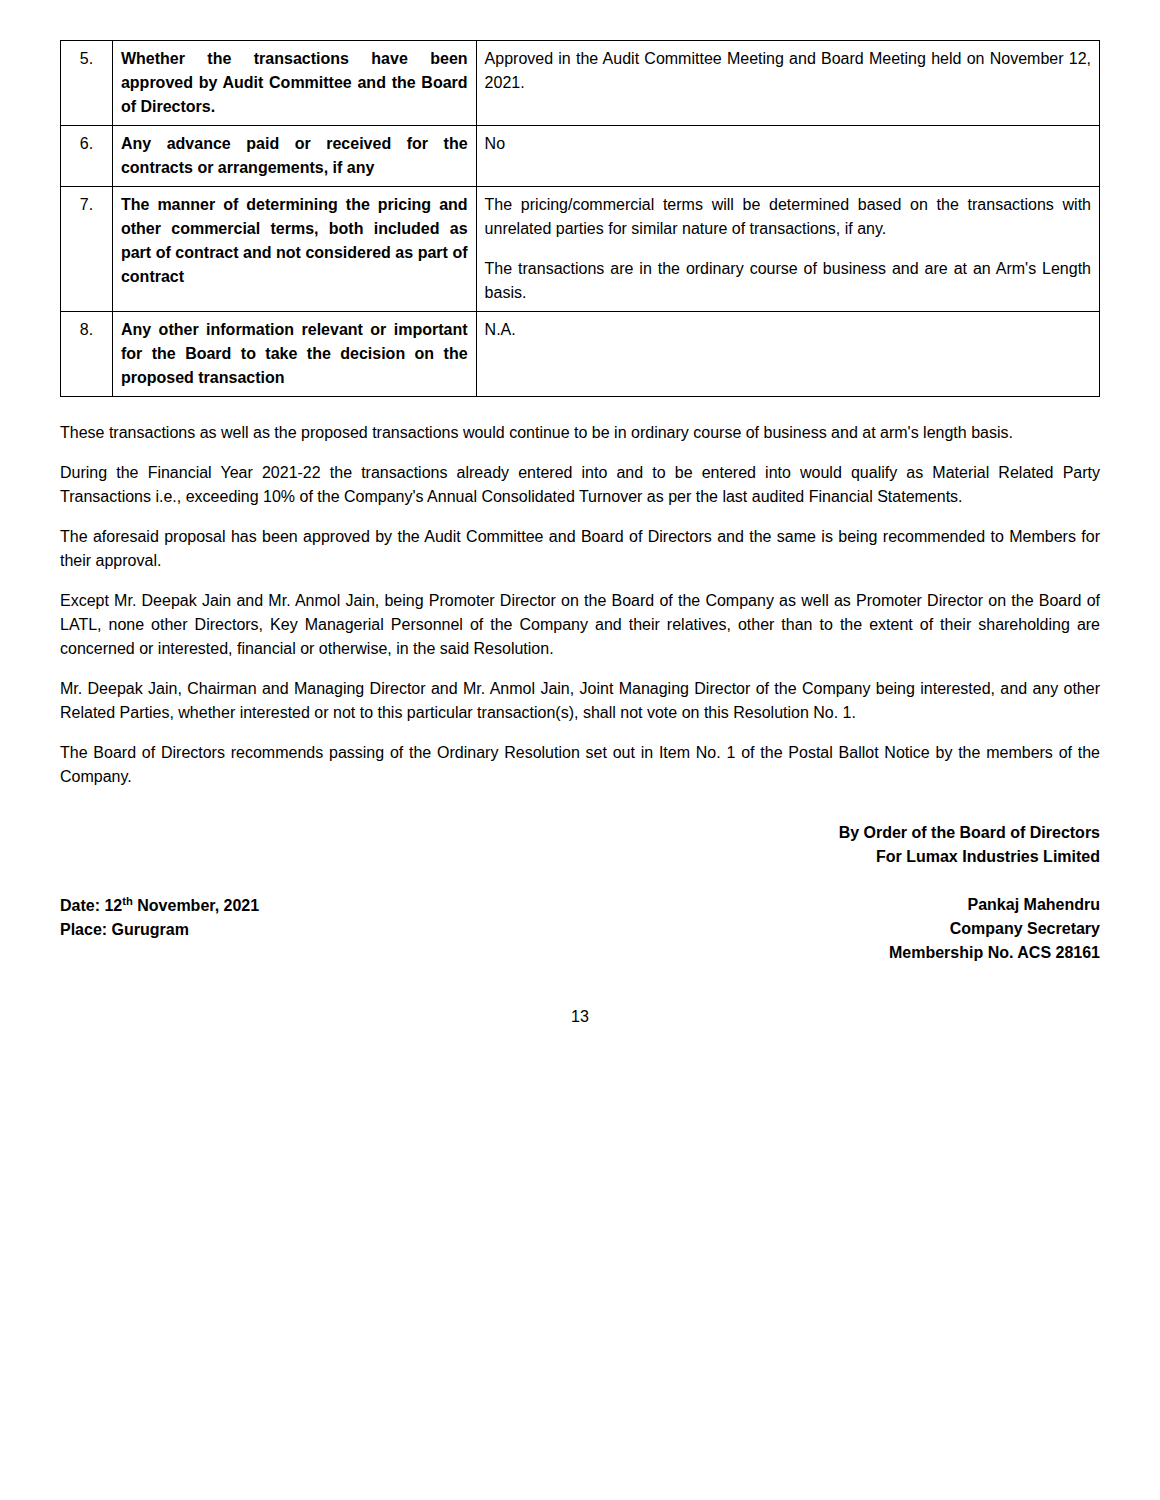| 5. | Whether the transactions have been approved by Audit Committee and the Board of Directors. | Approved in the Audit Committee Meeting and Board Meeting held on November 12, 2021. |
| 6. | Any advance paid or received for the contracts or arrangements, if any | No |
| 7. | The manner of determining the pricing and other commercial terms, both included as part of contract and not considered as part of contract | The pricing/commercial terms will be determined based on the transactions with unrelated parties for similar nature of transactions, if any. The transactions are in the ordinary course of business and are at an Arm's Length basis. |
| 8. | Any other information relevant or important for the Board to take the decision on the proposed transaction | N.A. |
These transactions as well as the proposed transactions would continue to be in ordinary course of business and at arm's length basis.
During the Financial Year 2021-22 the transactions already entered into and to be entered into would qualify as Material Related Party Transactions i.e., exceeding 10% of the Company's Annual Consolidated Turnover as per the last audited Financial Statements.
The aforesaid proposal has been approved by the Audit Committee and Board of Directors and the same is being recommended to Members for their approval.
Except Mr. Deepak Jain and Mr. Anmol Jain, being Promoter Director on the Board of the Company as well as Promoter Director on the Board of LATL, none other Directors, Key Managerial Personnel of the Company and their relatives, other than to the extent of their shareholding are concerned or interested, financial or otherwise, in the said Resolution.
Mr. Deepak Jain, Chairman and Managing Director and Mr. Anmol Jain, Joint Managing Director of the Company being interested, and any other Related Parties, whether interested or not to this particular transaction(s), shall not vote on this Resolution No. 1.
The Board of Directors recommends passing of the Ordinary Resolution set out in Item No. 1 of the Postal Ballot Notice by the members of the Company.
By Order of the Board of Directors
For Lumax Industries Limited
Date: 12th November, 2021
Place: Gurugram
Pankaj Mahendru
Company Secretary
Membership No. ACS 28161
13